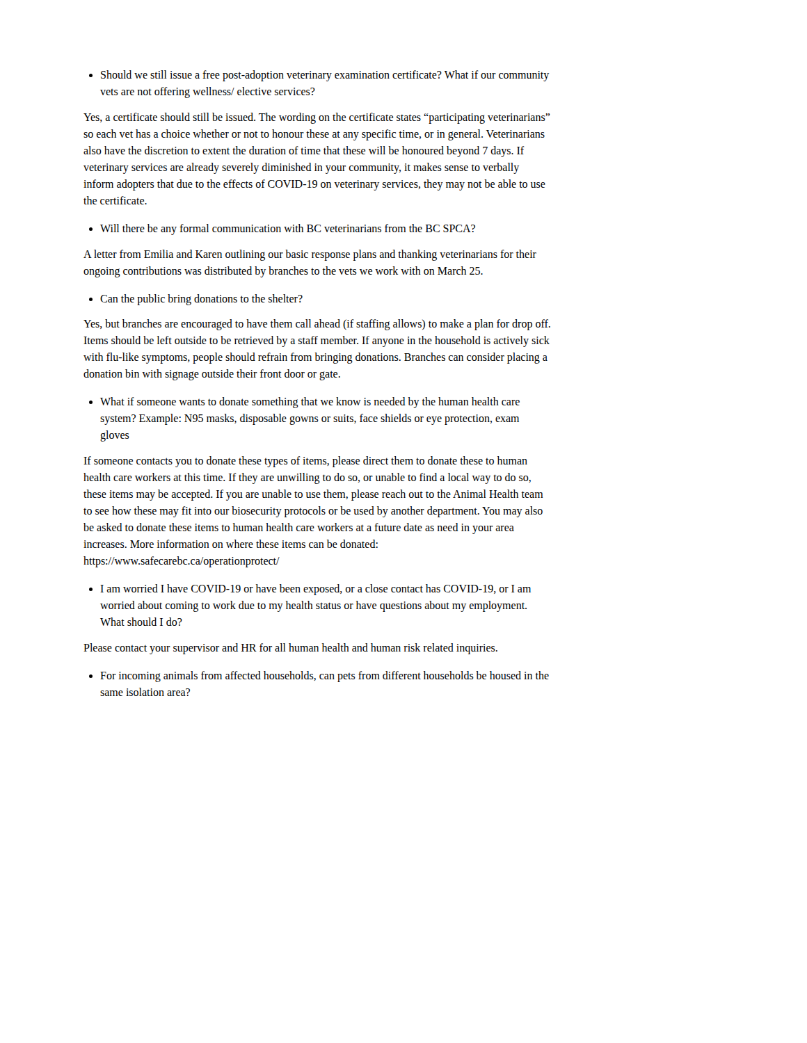Should we still issue a free post-adoption veterinary examination certificate? What if our community vets are not offering wellness/ elective services?
Yes, a certificate should still be issued. The wording on the certificate states “participating veterinarians” so each vet has a choice whether or not to honour these at any specific time, or in general. Veterinarians also have the discretion to extent the duration of time that these will be honoured beyond 7 days. If veterinary services are already severely diminished in your community, it makes sense to verbally inform adopters that due to the effects of COVID-19 on veterinary services, they may not be able to use the certificate.
Will there be any formal communication with BC veterinarians from the BC SPCA?
A letter from Emilia and Karen outlining our basic response plans and thanking veterinarians for their ongoing contributions was distributed by branches to the vets we work with on March 25.
Can the public bring donations to the shelter?
Yes, but branches are encouraged to have them call ahead (if staffing allows) to make a plan for drop off. Items should be left outside to be retrieved by a staff member. If anyone in the household is actively sick with flu-like symptoms, people should refrain from bringing donations. Branches can consider placing a donation bin with signage outside their front door or gate.
What if someone wants to donate something that we know is needed by the human health care system? Example: N95 masks, disposable gowns or suits, face shields or eye protection, exam gloves
If someone contacts you to donate these types of items, please direct them to donate these to human health care workers at this time. If they are unwilling to do so, or unable to find a local way to do so, these items may be accepted. If you are unable to use them, please reach out to the Animal Health team to see how these may fit into our biosecurity protocols or be used by another department. You may also be asked to donate these items to human health care workers at a future date as need in your area increases. More information on where these items can be donated: https://www.safecarebc.ca/operationprotect/
I am worried I have COVID-19 or have been exposed, or a close contact has COVID-19, or I am worried about coming to work due to my health status or have questions about my employment. What should I do?
Please contact your supervisor and HR for all human health and human risk related inquiries.
For incoming animals from affected households, can pets from different households be housed in the same isolation area?